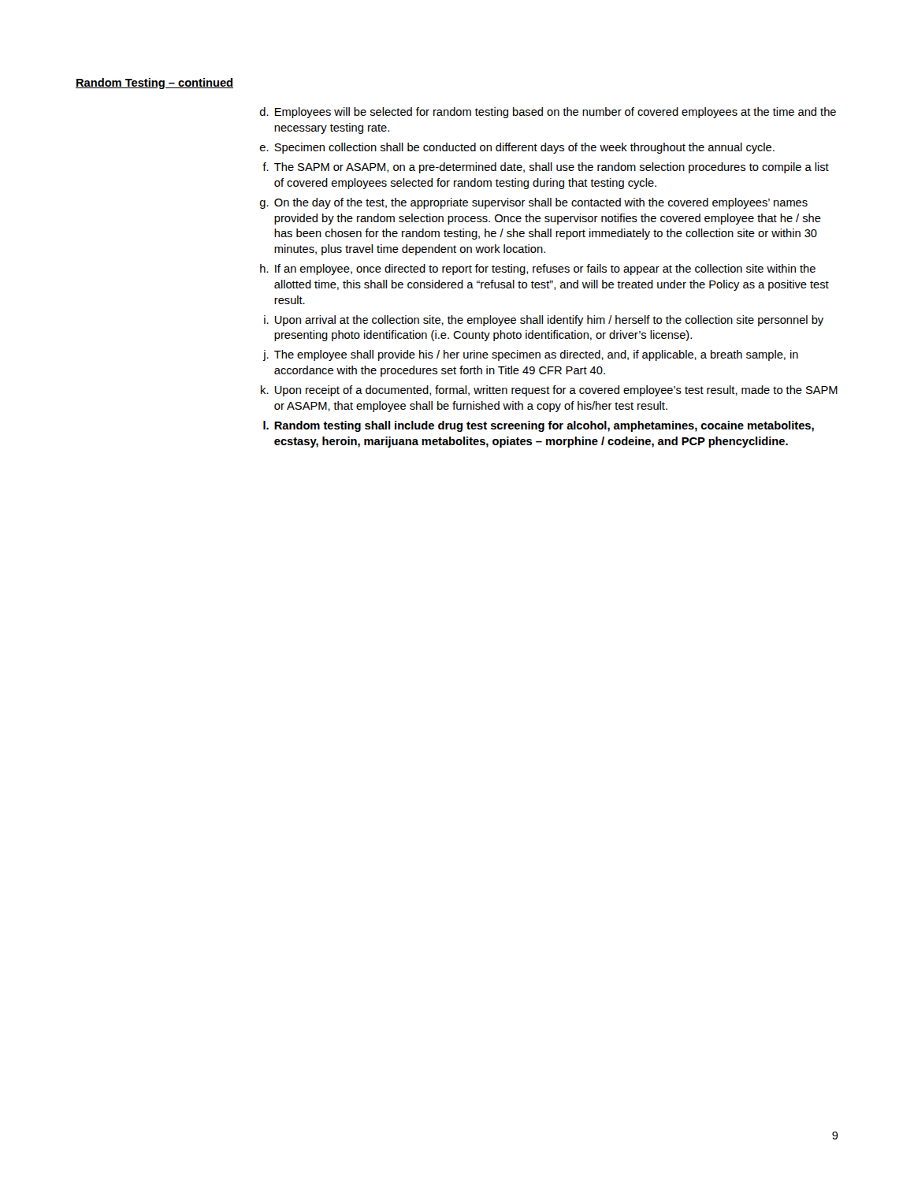Random Testing – continued
Employees will be selected for random testing based on the number of covered employees at the time and the necessary testing rate.
Specimen collection shall be conducted on different days of the week throughout the annual cycle.
The SAPM or ASAPM, on a pre-determined date, shall use the random selection procedures to compile a list of covered employees selected for random testing during that testing cycle.
On the day of the test, the appropriate supervisor shall be contacted with the covered employees’ names provided by the random selection process. Once the supervisor notifies the covered employee that he / she has been chosen for the random testing, he / she shall report immediately to the collection site or within 30 minutes, plus travel time dependent on work location.
If an employee, once directed to report for testing, refuses or fails to appear at the collection site within the allotted time, this shall be considered a “refusal to test”, and will be treated under the Policy as a positive test result.
Upon arrival at the collection site, the employee shall identify him / herself to the collection site personnel by presenting photo identification (i.e. County photo identification, or driver’s license).
The employee shall provide his / her urine specimen as directed, and, if applicable, a breath sample, in accordance with the procedures set forth in Title 49 CFR Part 40.
Upon receipt of a documented, formal, written request for a covered employee’s test result, made to the SAPM or ASAPM, that employee shall be furnished with a copy of his/her test result.
Random testing shall include drug test screening for alcohol, amphetamines, cocaine metabolites, ecstasy, heroin, marijuana metabolites, opiates – morphine / codeine, and PCP phencyclidine.
9